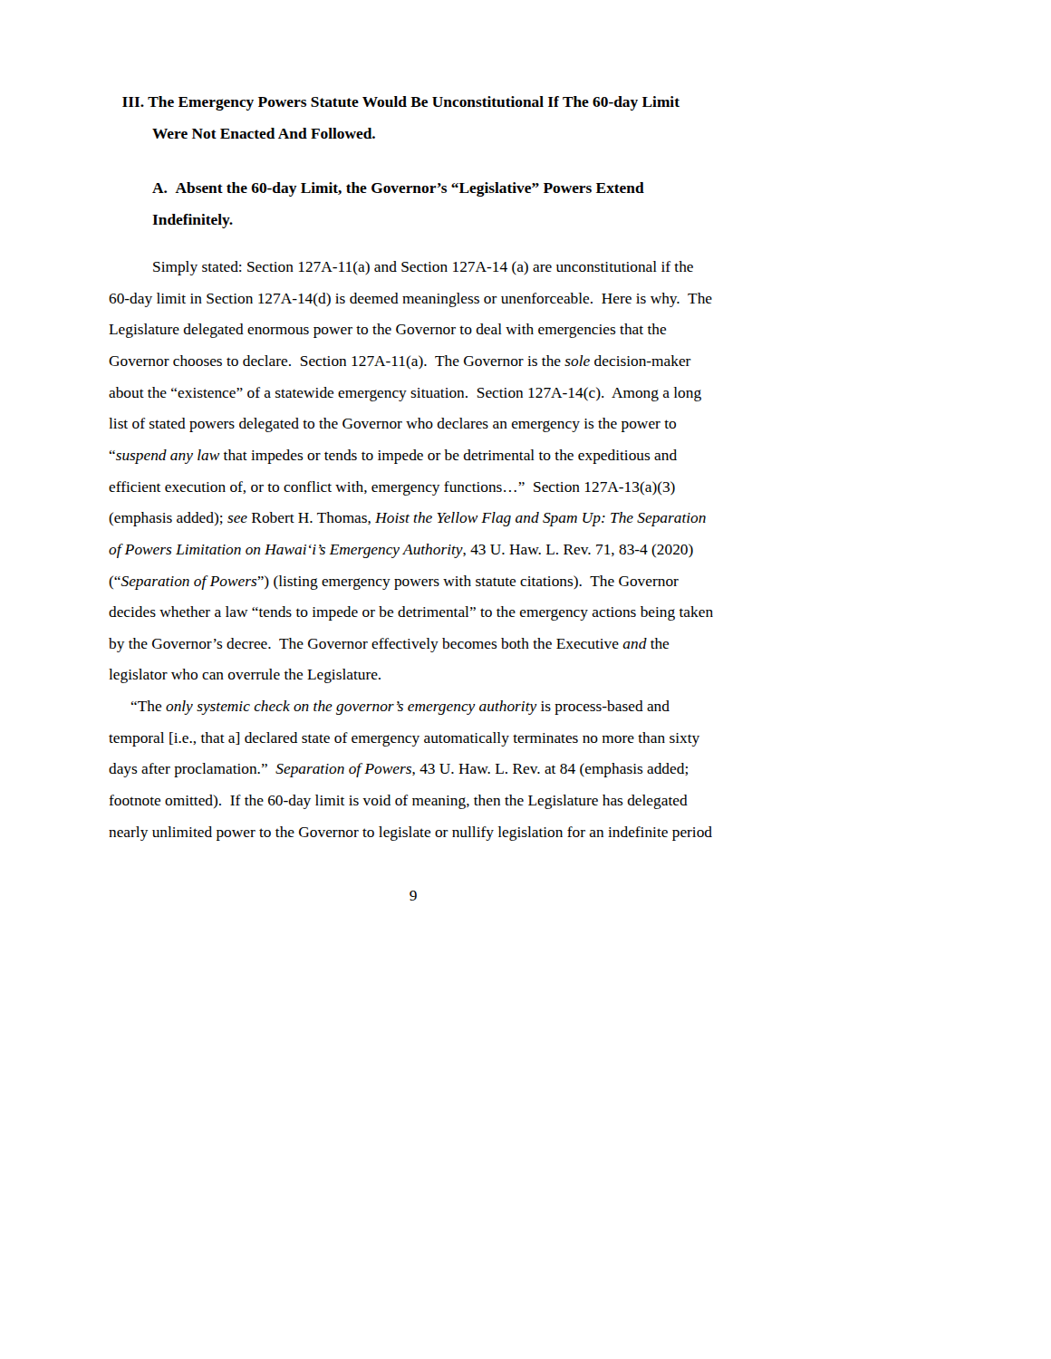III. The Emergency Powers Statute Would Be Unconstitutional If The 60-day Limit Were Not Enacted And Followed.
A. Absent the 60-day Limit, the Governor’s “Legislative” Powers Extend Indefinitely.
Simply stated: Section 127A-11(a) and Section 127A-14 (a) are unconstitutional if the 60-day limit in Section 127A-14(d) is deemed meaningless or unenforceable. Here is why. The Legislature delegated enormous power to the Governor to deal with emergencies that the Governor chooses to declare. Section 127A-11(a). The Governor is the sole decision-maker about the “existence” of a statewide emergency situation. Section 127A-14(c). Among a long list of stated powers delegated to the Governor who declares an emergency is the power to “suspend any law that impedes or tends to impede or be detrimental to the expeditious and efficient execution of, or to conflict with, emergency functions…” Section 127A-13(a)(3) (emphasis added); see Robert H. Thomas, Hoist the Yellow Flag and Spam Up: The Separation of Powers Limitation on Hawai‘i’s Emergency Authority, 43 U. Haw. L. Rev. 71, 83-4 (2020) (“Separation of Powers”) (listing emergency powers with statute citations). The Governor decides whether a law “tends to impede or be detrimental” to the emergency actions being taken by the Governor’s decree. The Governor effectively becomes both the Executive and the legislator who can overrule the Legislature.
“The only systemic check on the governor’s emergency authority is process-based and temporal [i.e., that a] declared state of emergency automatically terminates no more than sixty days after proclamation.” Separation of Powers, 43 U. Haw. L. Rev. at 84 (emphasis added; footnote omitted). If the 60-day limit is void of meaning, then the Legislature has delegated nearly unlimited power to the Governor to legislate or nullify legislation for an indefinite period
9